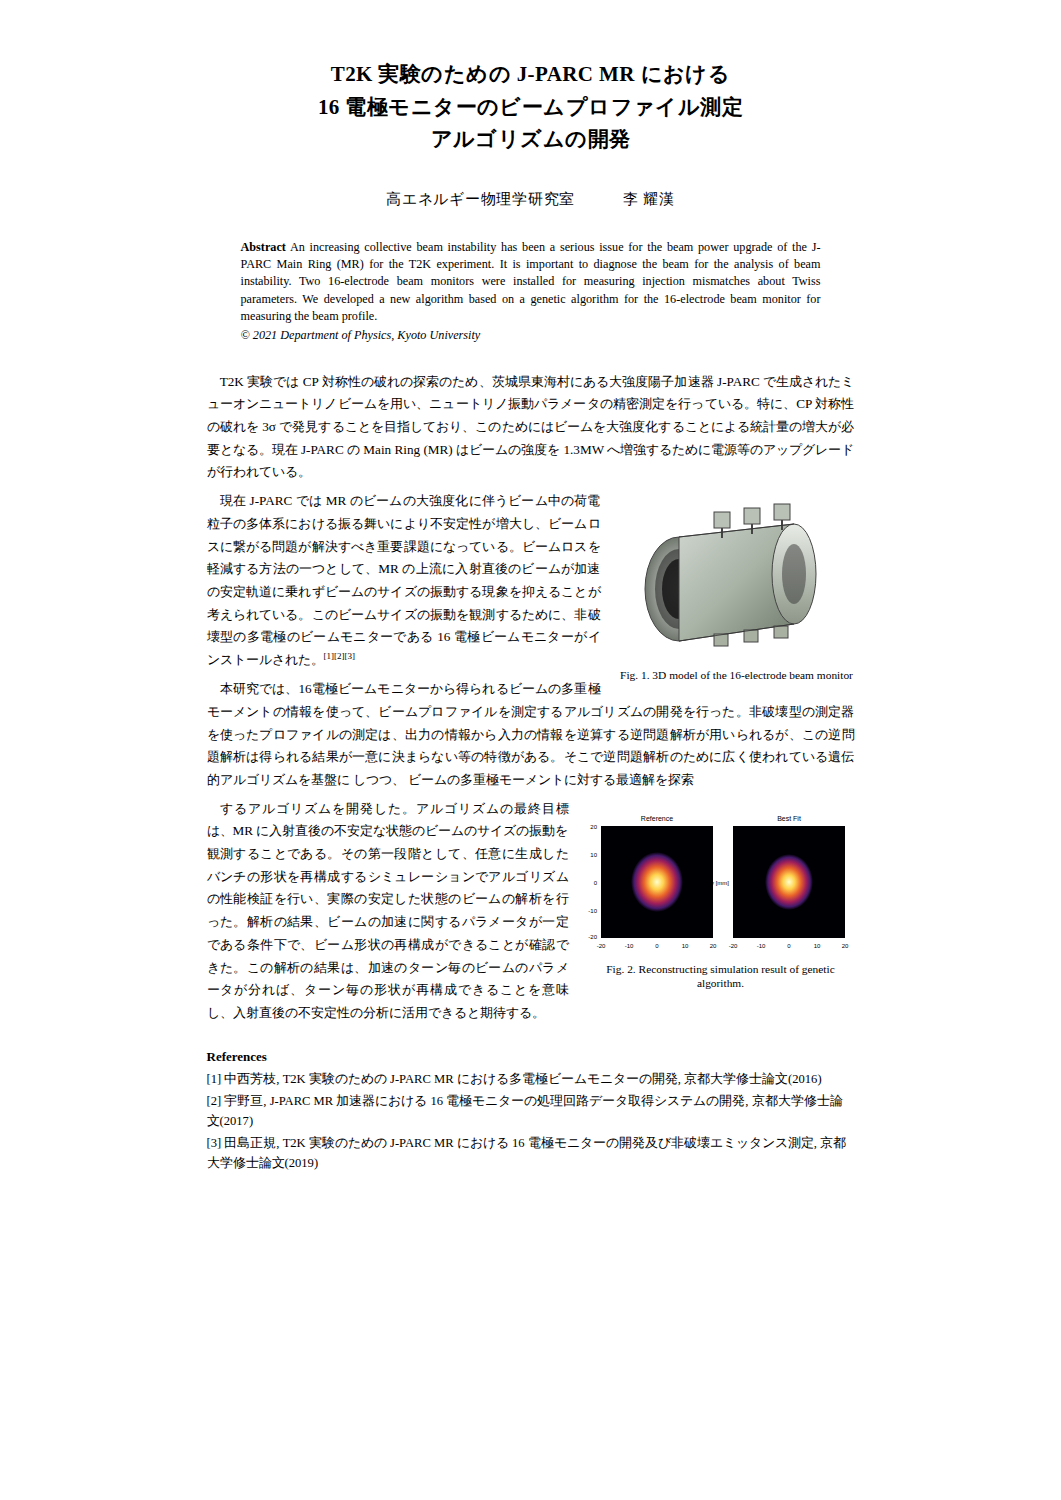T2K 実験のための J-PARC MR における
16 電極モニターのビームプロファイル測定
アルゴリズムの開発
高エネルギー物理学研究室李 耀漢
Abstract An increasing collective beam instability has been a serious issue for the beam power upgrade of the J-PARC Main Ring (MR) for the T2K experiment. It is important to diagnose the beam for the analysis of beam instability. Two 16-electrode beam monitors were installed for measuring injection mismatches about Twiss parameters. We developed a new algorithm based on a genetic algorithm for the 16-electrode beam monitor for measuring the beam profile. © 2021 Department of Physics, Kyoto University
T2K 実験では CP 対称性の破れの探索のため、茨城県東海村にある大強度陽子加速器 J-PARC で生成されたミューオンニュートリノビームを用い、ニュートリノ振動パラメータの精密測定を行っている。特に、CP 対称性の破れを 3σ で発見することを目指しており、このためにはビームを大強度化することによる統計量の増大が必要となる。現在 J-PARC の Main Ring (MR) はビームの強度を 1.3MW へ増強するために電源等のアップグレードが行われている。
Fig. 1. 3D model of the 16-electrode beam monitor
現在 J-PARC では MR のビームの大強度化に伴うビーム中の荷電粒子の多体系における振る舞いにより不安定性が増大し、ビームロスに繋がる問題が解決すべき重要課題になっている。ビームロスを軽減する方法の一つとして、MR の上流に入射直後のビームが加速の安定軌道に乗れずビームのサイズの振動する現象を抑えることが考えられている。このビームサイズの振動を観測するために、非破壊型の多電極のビームモニターである 16 電極ビームモニターがインストールされた。[1][2][3]
本研究では、16電極ビームモニターから得られるビームの多重極モーメントの情報を使って、ビームプロファイルを測定するアルゴリズムの開発を行った。非破壊型の測定器を使ったプロファイルの測定は、出力の情報から入力の情報を逆算する逆問題解析が用いられるが、この逆問題解析は得られる結果が一意に決まらない等の特徴がある。そこで逆問題解析のために広く使われている遺伝的アルゴリズムを基盤に しつつ、 ビームの多重極モーメントに対する最適解を探索
Fig. 2. Reconstructing simulation result of genetic algorithm.
するアルゴリズムを開発した。アルゴリズムの最終目標は、MR に入射直後の不安定な状態のビームのサイズの振動を観測することである。その第一段階として、任意に生成したバンチの形状を再構成するシミュレーションでアルゴリズムの性能検証を行い、実際の安定した状態のビームの解析を行った。解析の結果、ビームの加速に関するパラメータが一定である条件下で、ビーム形状の再構成ができることが確認できた。この解析の結果は、加速のターン毎のビームのパラメータが分れば、ターン毎の形状が再構成できることを意味し、入射直後の不安定性の分析に活用できると期待する。
References
[1] 中西芳枝, T2K 実験のための J-PARC MR における多電極ビームモニターの開発, 京都大学修士論文(2016)
[2] 宇野亘, J-PARC MR 加速器における 16 電極モニターの処理回路データ取得システムの開発, 京都大学修士論文(2017)
[3] 田島正規, T2K 実験のための J-PARC MR における 16 電極モニターの開発及び非破壊エミッタンス測定, 京都大学修士論文(2019)